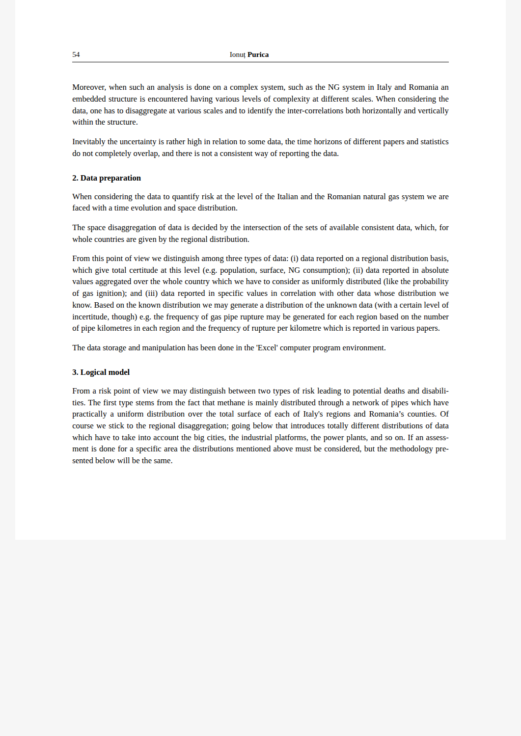54 Ionuț Purica
Moreover, when such an analysis is done on a complex system, such as the NG system in Italy and Romania an embedded structure is encountered having various levels of complexity at different scales. When considering the data, one has to disaggregate at various scales and to identify the inter-correlations both horizontally and vertically within the structure.
Inevitably the uncertainty is rather high in relation to some data, the time horizons of different papers and statistics do not completely overlap, and there is not a consistent way of reporting the data.
2. Data preparation
When considering the data to quantify risk at the level of the Italian and the Romanian natural gas system we are faced with a time evolution and space distribution.
The space disaggregation of data is decided by the intersection of the sets of available consistent data, which, for whole countries are given by the regional distribution.
From this point of view we distinguish among three types of data: (i) data reported on a regional distribution basis, which give total certitude at this level (e.g. population, surface, NG consumption); (ii) data reported in absolute values aggregated over the whole country which we have to consider as uniformly distributed (like the probability of gas ignition); and (iii) data reported in specific values in correlation with other data whose distribution we know. Based on the known distribution we may generate a distribution of the unknown data (with a certain level of incertitude, though) e.g. the frequency of gas pipe rupture may be generated for each region based on the number of pipe kilometres in each region and the frequency of rupture per kilometre which is reported in various papers.
The data storage and manipulation has been done in the 'Excel' computer program environment.
3. Logical model
From a risk point of view we may distinguish between two types of risk leading to potential deaths and disabilities. The first type stems from the fact that methane is mainly distributed through a network of pipes which have practically a uniform distribution over the total surface of each of Italy's regions and Romania’s counties. Of course we stick to the regional disaggregation; going below that introduces totally different distributions of data which have to take into account the big cities, the industrial platforms, the power plants, and so on. If an assessment is done for a specific area the distributions mentioned above must be considered, but the methodology presented below will be the same.